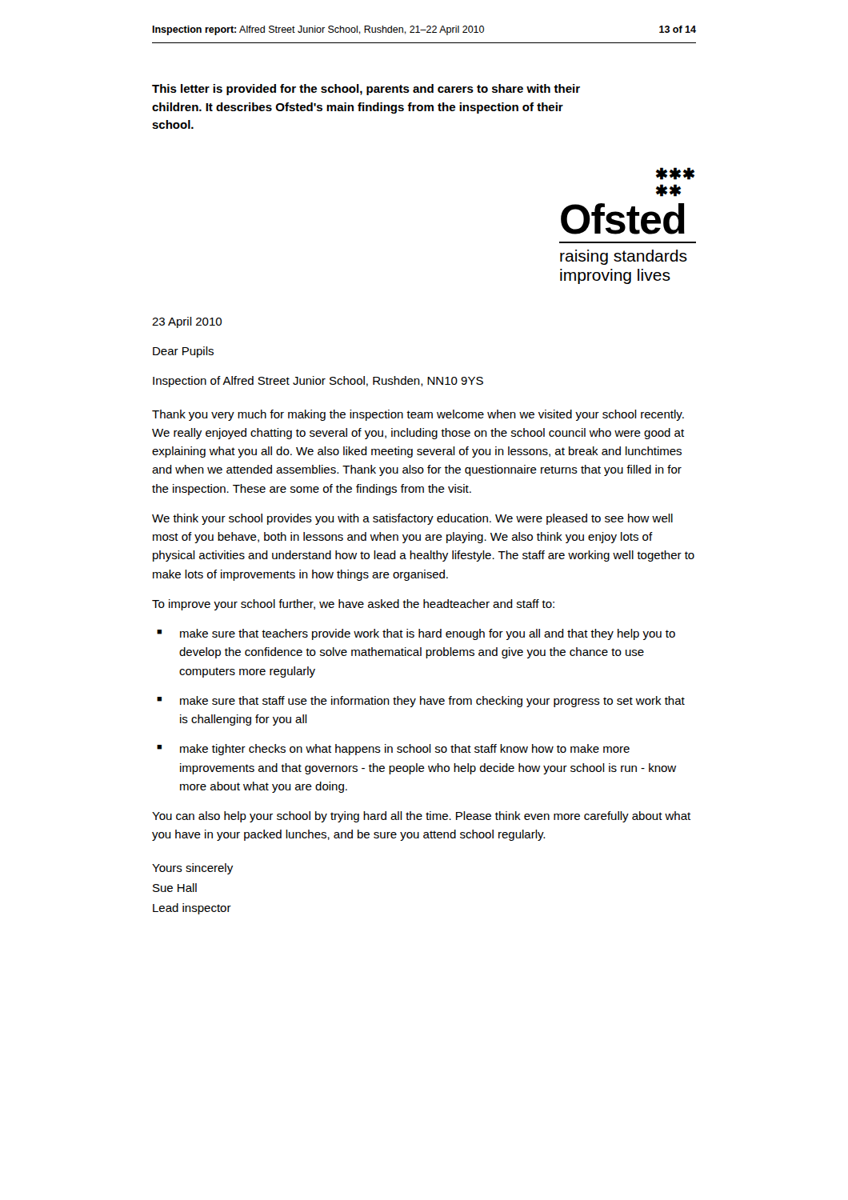Inspection report: Alfred Street Junior School, Rushden, 21–22 April 2010
13 of 14
This letter is provided for the school, parents and carers to share with their children. It describes Ofsted's main findings from the inspection of their school.
✱✱✱
✱✱
Ofsted
raising standards
improving lives
23 April 2010
Dear Pupils
Inspection of Alfred Street Junior School, Rushden, NN10 9YS
Thank you very much for making the inspection team welcome when we visited your school recently. We really enjoyed chatting to several of you, including those on the school council who were good at explaining what you all do. We also liked meeting several of you in lessons, at break and lunchtimes and when we attended assemblies. Thank you also for the questionnaire returns that you filled in for the inspection. These are some of the findings from the visit.
We think your school provides you with a satisfactory education. We were pleased to see how well most of you behave, both in lessons and when you are playing. We also think you enjoy lots of physical activities and understand how to lead a healthy lifestyle. The staff are working well together to make lots of improvements in how things are organised.
To improve your school further, we have asked the headteacher and staff to:
make sure that teachers provide work that is hard enough for you all and that they help you to develop the confidence to solve mathematical problems and give you the chance to use computers more regularly
make sure that staff use the information they have from checking your progress to set work that is challenging for you all
make tighter checks on what happens in school so that staff know how to make more improvements and that governors - the people who help decide how your school is run - know more about what you are doing.
You can also help your school by trying hard all the time. Please think even more carefully about what you have in your packed lunches, and be sure you attend school regularly.
Yours sincerely
Sue Hall
Lead inspector